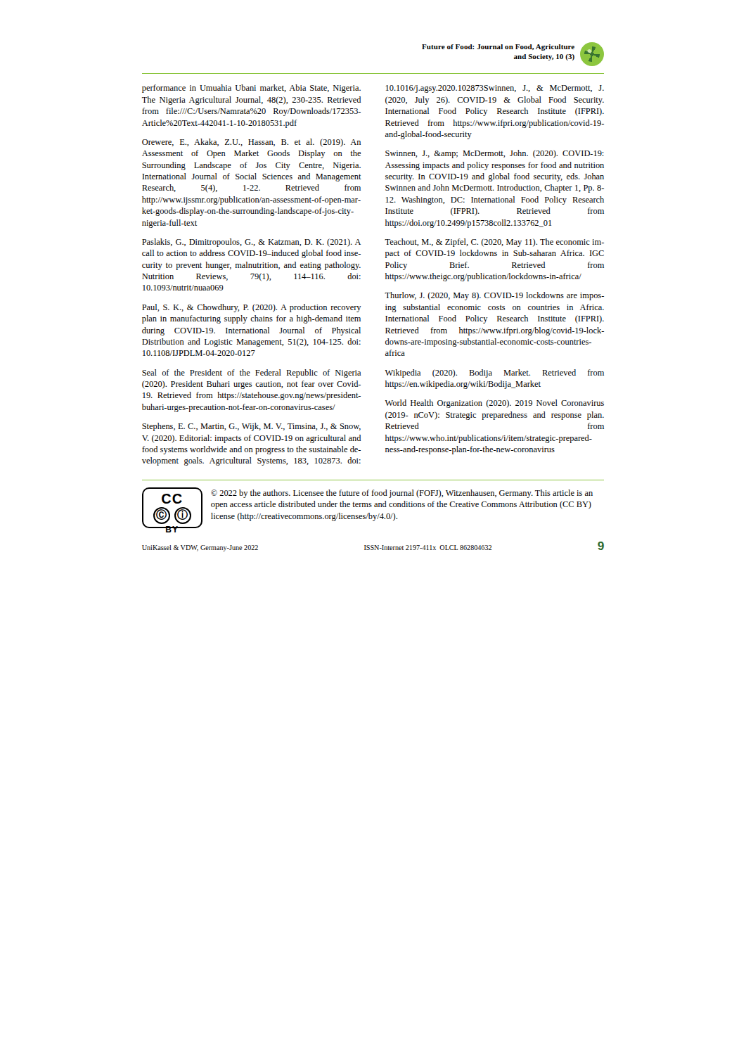Future of Food: Journal on Food, Agriculture
and Society, 10 (3)
performance in Umuahia Ubani market, Abia State, Nigeria. The Nigeria Agricultural Journal, 48(2), 230-235. Retrieved from file:///C:/Users/Namrata%20 Roy/Downloads/172353-Article%20Text-442041-1-10-20180531.pdf
Orewere, E., Akaka, Z.U., Hassan, B. et al. (2019). An Assessment of Open Market Goods Display on the Surrounding Landscape of Jos City Centre, Nigeria. International Journal of Social Sciences and Management Research, 5(4), 1-22. Retrieved from http://www.ijssmr.org/publication/an-assessment-of-open-market-goods-display-on-the-surrounding-landscape-of-jos-city-nigeria-full-text
Paslakis, G., Dimitropoulos, G., & Katzman, D. K. (2021). A call to action to address COVID-19–induced global food insecurity to prevent hunger, malnutrition, and eating pathology. Nutrition Reviews, 79(1), 114–116. doi: 10.1093/nutrit/nuaa069
Paul, S. K., & Chowdhury, P. (2020). A production recovery plan in manufacturing supply chains for a high-demand item during COVID-19. International Journal of Physical Distribution and Logistic Management, 51(2), 104-125. doi: 10.1108/IJPDLM-04-2020-0127
Seal of the President of the Federal Republic of Nigeria (2020). President Buhari urges caution, not fear over Covid-19. Retrieved from https://statehouse.gov.ng/news/president-buhari-urges-precaution-not-fear-on-coronavirus-cases/
Stephens, E. C., Martin, G., Wijk, M. V., Timsina, J., & Snow, V. (2020). Editorial: impacts of COVID-19 on agricultural and food systems worldwide and on progress to the sustainable development goals. Agricultural Systems, 183, 102873. doi: 10.1016/j.agsy.2020.102873Swinnen, J., & McDermott, J. (2020, July 26). COVID-19 & Global Food Security. International Food Policy Research Institute (IFPRI). Retrieved from https://www.ifpri.org/publication/covid-19-and-global-food-security
Swinnen, J., &amp; McDermott, John. (2020). COVID-19: Assessing impacts and policy responses for food and nutrition security. In COVID-19 and global food security, eds. Johan Swinnen and John McDermott. Introduction, Chapter 1, Pp. 8-12. Washington, DC: International Food Policy Research Institute (IFPRI). Retrieved from https://doi.org/10.2499/p15738coll2.133762_01
Teachout, M., & Zipfel, C. (2020, May 11). The economic impact of COVID-19 lockdowns in Sub-saharan Africa. IGC Policy Brief. Retrieved from https://www.theigc.org/publication/lockdowns-in-africa/
Thurlow, J. (2020, May 8). COVID-19 lockdowns are imposing substantial economic costs on countries in Africa. International Food Policy Research Institute (IFPRI). Retrieved from https://www.ifpri.org/blog/covid-19-lockdowns-are-imposing-substantial-economic-costs-countries-africa
Wikipedia (2020). Bodija Market. Retrieved from https://en.wikipedia.org/wiki/Bodija_Market
World Health Organization (2020). 2019 Novel Coronavirus (2019- nCoV): Strategic preparedness and response plan. Retrieved from https://www.who.int/publications/i/item/strategic-preparedness-and-response-plan-for-the-new-coronavirus
CC
Ⓒ ⓘ
BY
© 2022 by the authors. Licensee the future of food journal (FOFJ), Witzenhausen, Germany. This article is an open access article distributed under the terms and conditions of the Creative Commons Attribution (CC BY) license (http://creativecommons.org/licenses/by/4.0/).
UniKassel & VDW, Germany-June 2022
ISSN-Internet 2197-411x OLCL 862804632
9